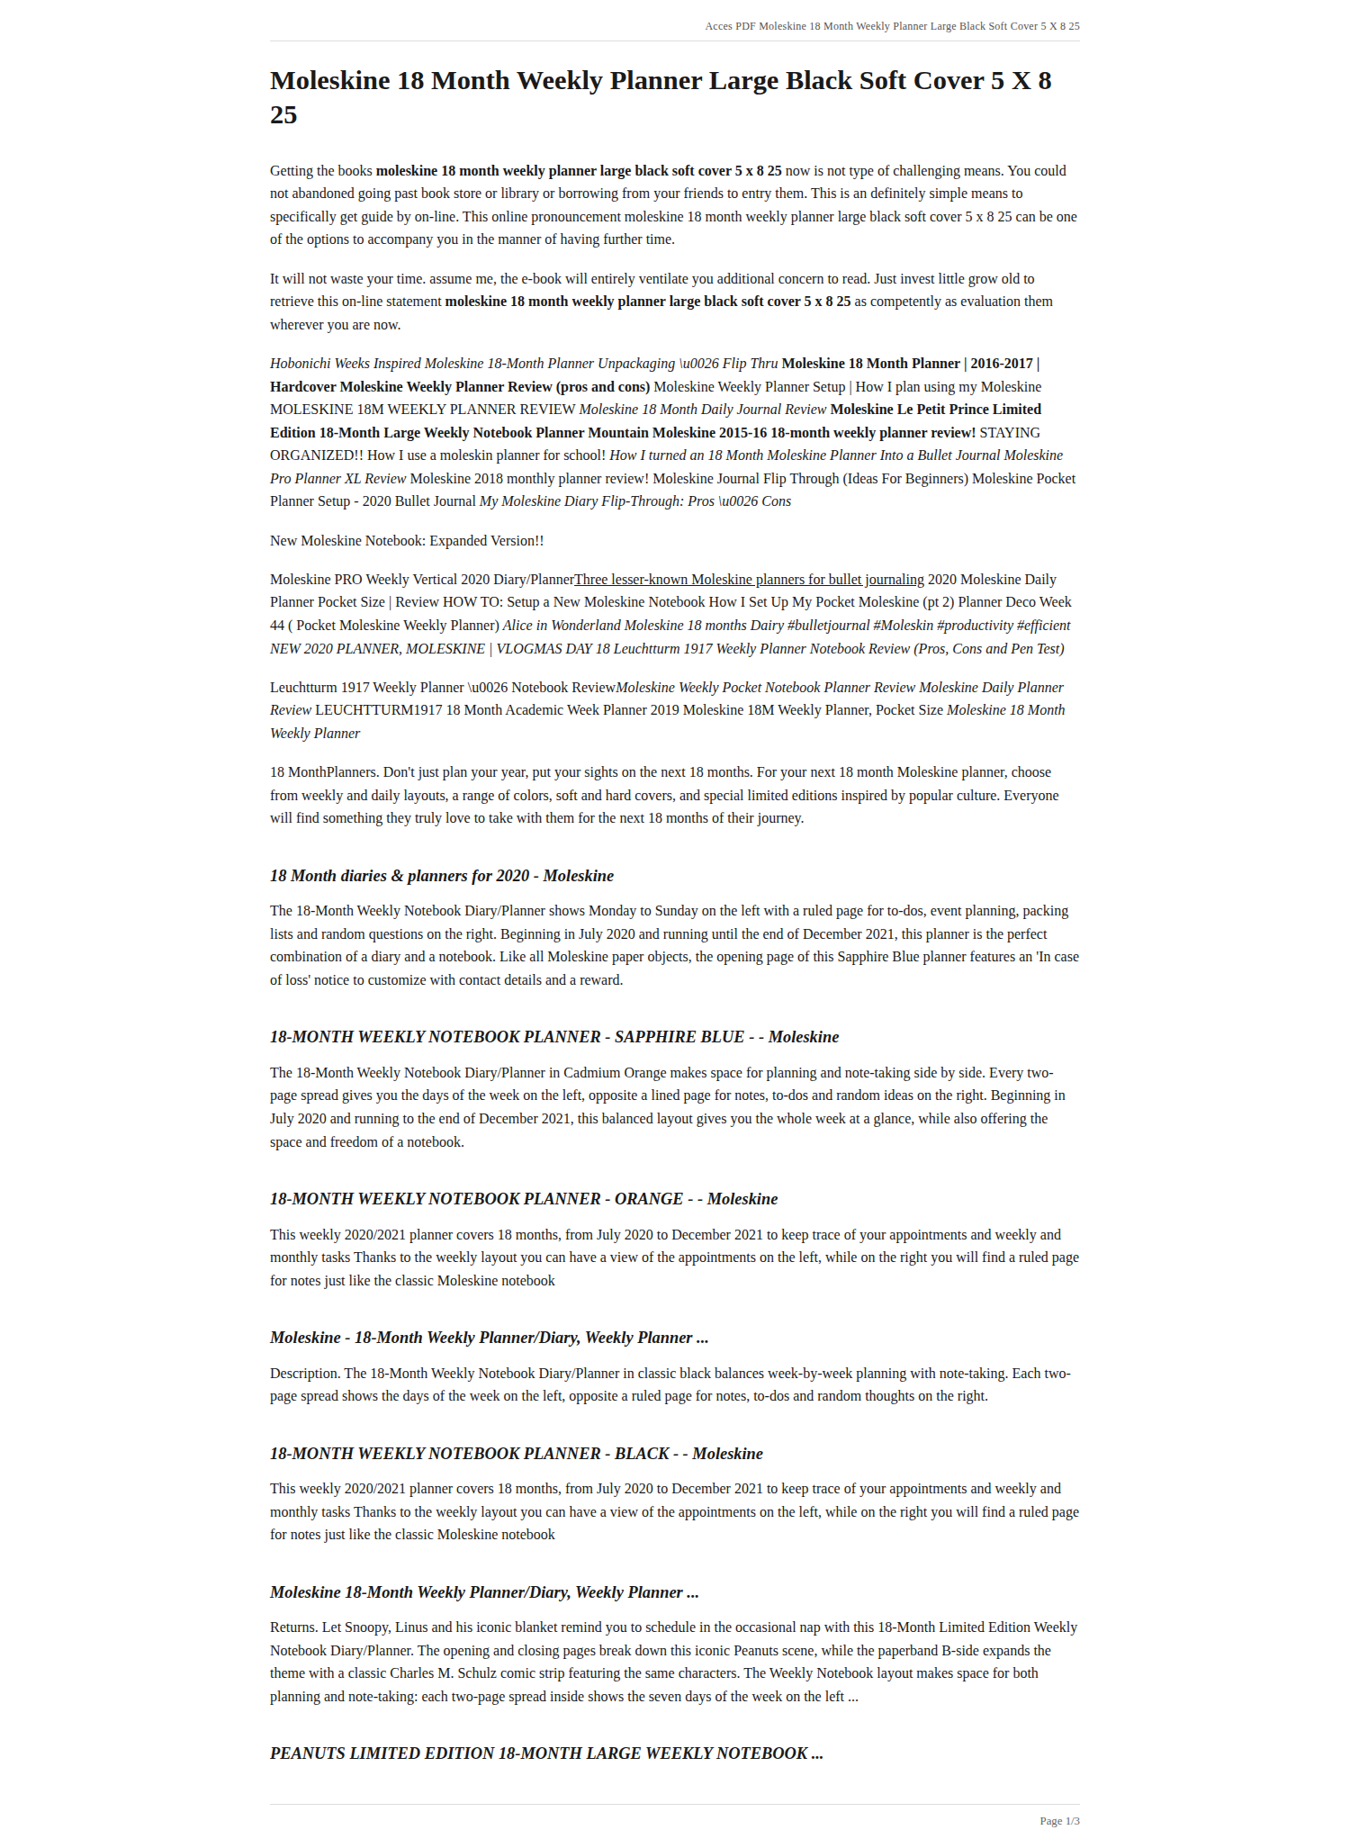Acces PDF Moleskine 18 Month Weekly Planner Large Black Soft Cover 5 X 8 25
Moleskine 18 Month Weekly Planner Large Black Soft Cover 5 X 8 25
Getting the books moleskine 18 month weekly planner large black soft cover 5 x 8 25 now is not type of challenging means. You could not abandoned going past book store or library or borrowing from your friends to entry them. This is an definitely simple means to specifically get guide by on-line. This online pronouncement moleskine 18 month weekly planner large black soft cover 5 x 8 25 can be one of the options to accompany you in the manner of having further time.
It will not waste your time. assume me, the e-book will entirely ventilate you additional concern to read. Just invest little grow old to retrieve this on-line statement moleskine 18 month weekly planner large black soft cover 5 x 8 25 as competently as evaluation them wherever you are now.
Hobonichi Weeks Inspired Moleskine 18-Month Planner Unpackaging \u0026 Flip Thru Moleskine 18 Month Planner | 2016-2017 | Hardcover Moleskine Weekly Planner Review (pros and cons) Moleskine Weekly Planner Setup | How I plan using my Moleskine MOLESKINE 18M WEEKLY PLANNER REVIEW Moleskine 18 Month Daily Journal Review Moleskine Le Petit Prince Limited Edition 18-Month Large Weekly Notebook Planner Mountain Moleskine 2015-16 18-month weekly planner review! STAYING ORGANIZED!! How I use a moleskin planner for school! How I turned an 18 Month Moleskine Planner Into a Bullet Journal Moleskine Pro Planner XL Review Moleskine 2018 monthly planner review! Moleskine Journal Flip Through (Ideas For Beginners) Moleskine Pocket Planner Setup - 2020 Bullet Journal My Moleskine Diary Flip-Through: Pros \u0026 Cons
New Moleskine Notebook: Expanded Version!!
Moleskine PRO Weekly Vertical 2020 Diary/PlannerThree lesser-known Moleskine planners for bullet journaling 2020 Moleskine Daily Planner Pocket Size | Review HOW TO: Setup a New Moleskine Notebook How I Set Up My Pocket Moleskine (pt 2) Planner Deco Week 44 ( Pocket Moleskine Weekly Planner) Alice in Wonderland Moleskine 18 months Dairy #bulletjournal #Moleskin #productivity #efficient NEW 2020 PLANNER, MOLESKINE | VLOGMAS DAY 18 Leuchtturm 1917 Weekly Planner Notebook Review (Pros, Cons and Pen Test)
Leuchtturm 1917 Weekly Planner \u0026 Notebook ReviewMoleskine Weekly Pocket Notebook Planner Review Moleskine Daily Planner Review LEUCHTTURM1917 18 Month Academic Week Planner 2019 Moleskine 18M Weekly Planner, Pocket Size Moleskine 18 Month Weekly Planner
18 MonthPlanners. Don't just plan your year, put your sights on the next 18 months. For your next 18 month Moleskine planner, choose from weekly and daily layouts, a range of colors, soft and hard covers, and special limited editions inspired by popular culture. Everyone will find something they truly love to take with them for the next 18 months of their journey.
18 Month diaries & planners for 2020 - Moleskine
The 18-Month Weekly Notebook Diary/Planner shows Monday to Sunday on the left with a ruled page for to-dos, event planning, packing lists and random questions on the right. Beginning in July 2020 and running until the end of December 2021, this planner is the perfect combination of a diary and a notebook. Like all Moleskine paper objects, the opening page of this Sapphire Blue planner features an 'In case of loss' notice to customize with contact details and a reward.
18-MONTH WEEKLY NOTEBOOK PLANNER - SAPPHIRE BLUE - - Moleskine
The 18-Month Weekly Notebook Diary/Planner in Cadmium Orange makes space for planning and note-taking side by side. Every two-page spread gives you the days of the week on the left, opposite a lined page for notes, to-dos and random ideas on the right. Beginning in July 2020 and running to the end of December 2021, this balanced layout gives you the whole week at a glance, while also offering the space and freedom of a notebook.
18-MONTH WEEKLY NOTEBOOK PLANNER - ORANGE - - Moleskine
This weekly 2020/2021 planner covers 18 months, from July 2020 to December 2021 to keep trace of your appointments and weekly and monthly tasks Thanks to the weekly layout you can have a view of the appointments on the left, while on the right you will find a ruled page for notes just like the classic Moleskine notebook
Moleskine - 18-Month Weekly Planner/Diary, Weekly Planner ...
Description. The 18-Month Weekly Notebook Diary/Planner in classic black balances week-by-week planning with note-taking. Each two-page spread shows the days of the week on the left, opposite a ruled page for notes, to-dos and random thoughts on the right.
18-MONTH WEEKLY NOTEBOOK PLANNER - BLACK - - Moleskine
This weekly 2020/2021 planner covers 18 months, from July 2020 to December 2021 to keep trace of your appointments and weekly and monthly tasks Thanks to the weekly layout you can have a view of the appointments on the left, while on the right you will find a ruled page for notes just like the classic Moleskine notebook
Moleskine 18-Month Weekly Planner/Diary, Weekly Planner ...
Returns. Let Snoopy, Linus and his iconic blanket remind you to schedule in the occasional nap with this 18-Month Limited Edition Weekly Notebook Diary/Planner. The opening and closing pages break down this iconic Peanuts scene, while the paperband B-side expands the theme with a classic Charles M. Schulz comic strip featuring the same characters. The Weekly Notebook layout makes space for both planning and note-taking: each two-page spread inside shows the seven days of the week on the left ...
PEANUTS LIMITED EDITION 18-MONTH LARGE WEEKLY NOTEBOOK ...
Page 1/3